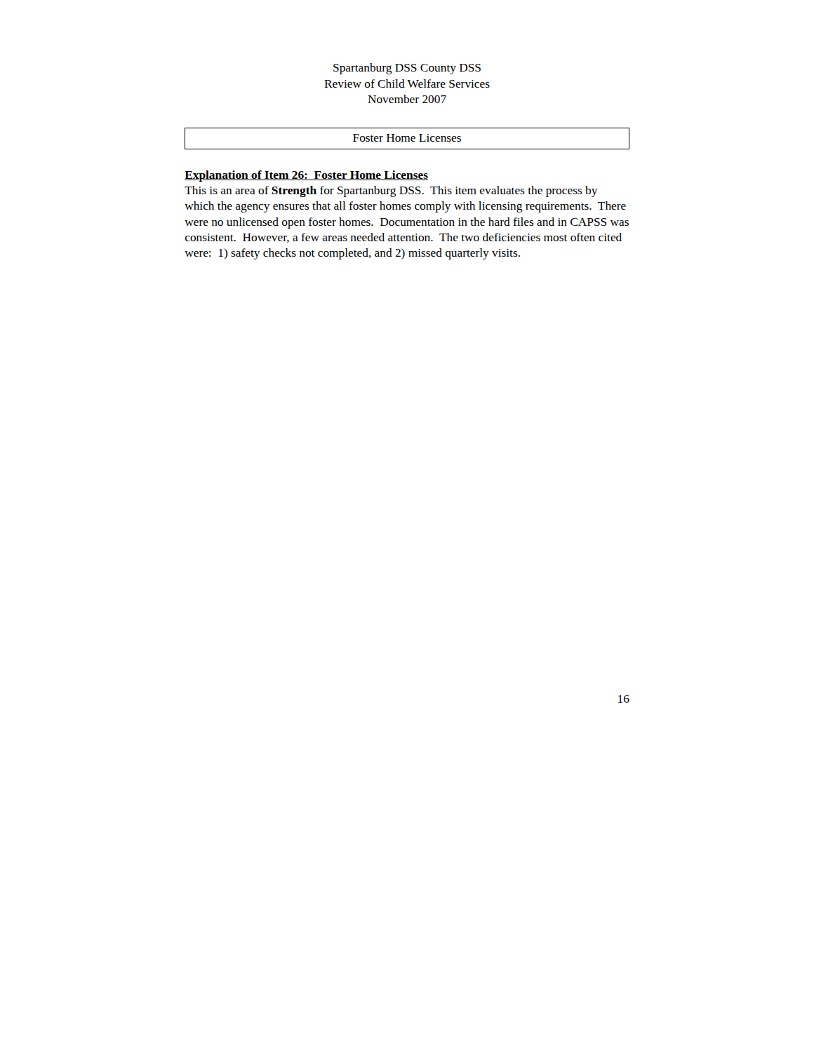Spartanburg DSS County DSS
Review of Child Welfare Services
November 2007
Foster Home Licenses
Explanation of Item 26: Foster Home Licenses
This is an area of Strength for Spartanburg DSS. This item evaluates the process by which the agency ensures that all foster homes comply with licensing requirements. There were no unlicensed open foster homes. Documentation in the hard files and in CAPSS was consistent. However, a few areas needed attention. The two deficiencies most often cited were: 1) safety checks not completed, and 2) missed quarterly visits.
16